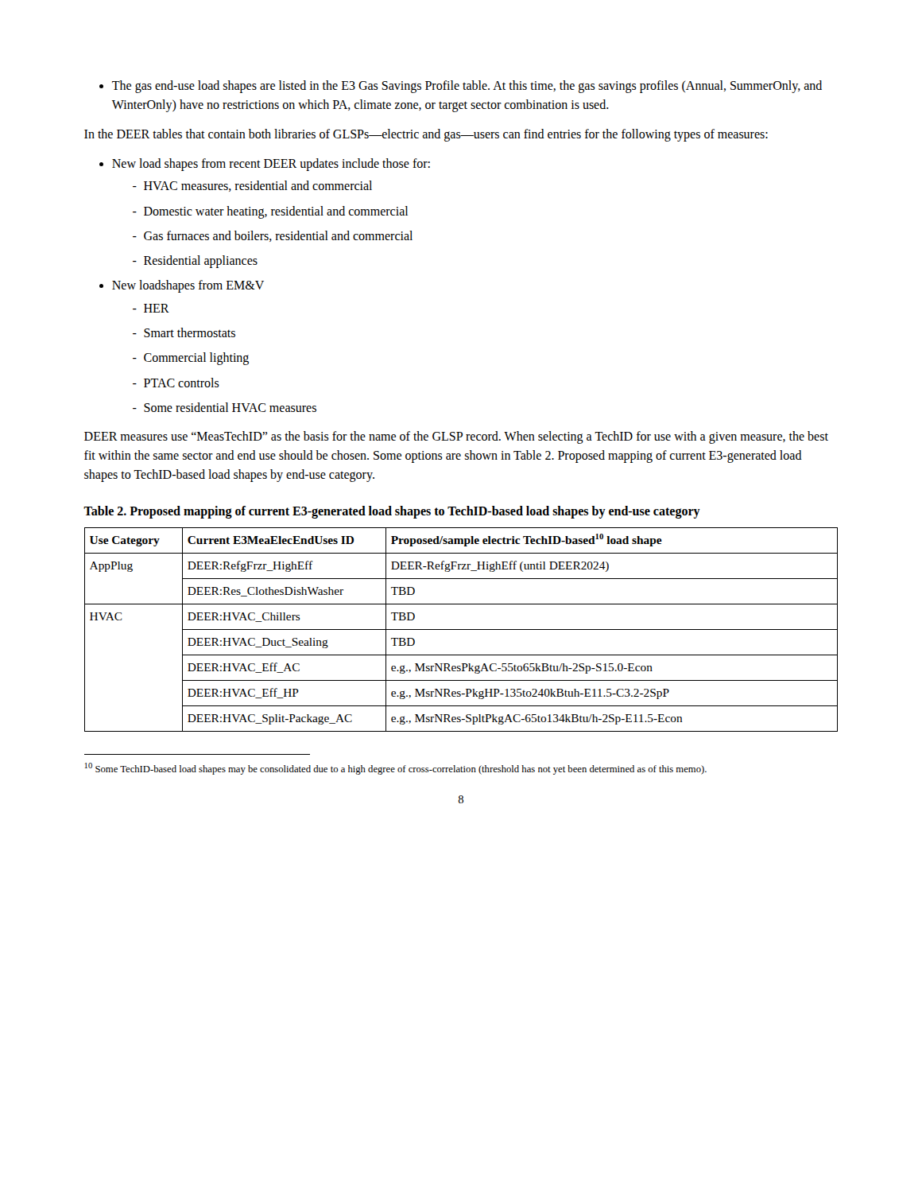The gas end-use load shapes are listed in the E3 Gas Savings Profile table. At this time, the gas savings profiles (Annual, SummerOnly, and WinterOnly) have no restrictions on which PA, climate zone, or target sector combination is used.
In the DEER tables that contain both libraries of GLSPs—electric and gas—users can find entries for the following types of measures:
New load shapes from recent DEER updates include those for:
HVAC measures, residential and commercial
Domestic water heating, residential and commercial
Gas furnaces and boilers, residential and commercial
Residential appliances
New loadshapes from EM&V
HER
Smart thermostats
Commercial lighting
PTAC controls
Some residential HVAC measures
DEER measures use “MeasTechID” as the basis for the name of the GLSP record. When selecting a TechID for use with a given measure, the best fit within the same sector and end use should be chosen. Some options are shown in Table 2. Proposed mapping of current E3-generated load shapes to TechID-based load shapes by end-use category.
Table 2. Proposed mapping of current E3-generated load shapes to TechID-based load shapes by end-use category
| Use Category | Current E3MeaElecEndUses ID | Proposed/sample electric TechID-based 10 load shape |
| --- | --- | --- |
| AppPlug | DEER:RefgFrzr_HighEff | DEER-RefgFrzr_HighEff (until DEER2024) |
| DEER:Res_ClothesDishWasher | TBD |
| HVAC | DEER:HVAC_Chillers | TBD |
| DEER:HVAC_Duct_Sealing | TBD |
| DEER:HVAC_Eff_AC | e.g., MsrNResPkgAC-55to65kBtu/h-2Sp-S15.0-Econ |
| DEER:HVAC_Eff_HP | e.g., MsrNRes-PkgHP-135to240kBtuh-E11.5-C3.2-2SpP |
| DEER:HVAC_Split-Package_AC | e.g., MsrNRes-SpltPkgAC-65to134kBtu/h-2Sp-E11.5-Econ |
10 Some TechID-based load shapes may be consolidated due to a high degree of cross-correlation (threshold has not yet been determined as of this memo).
8